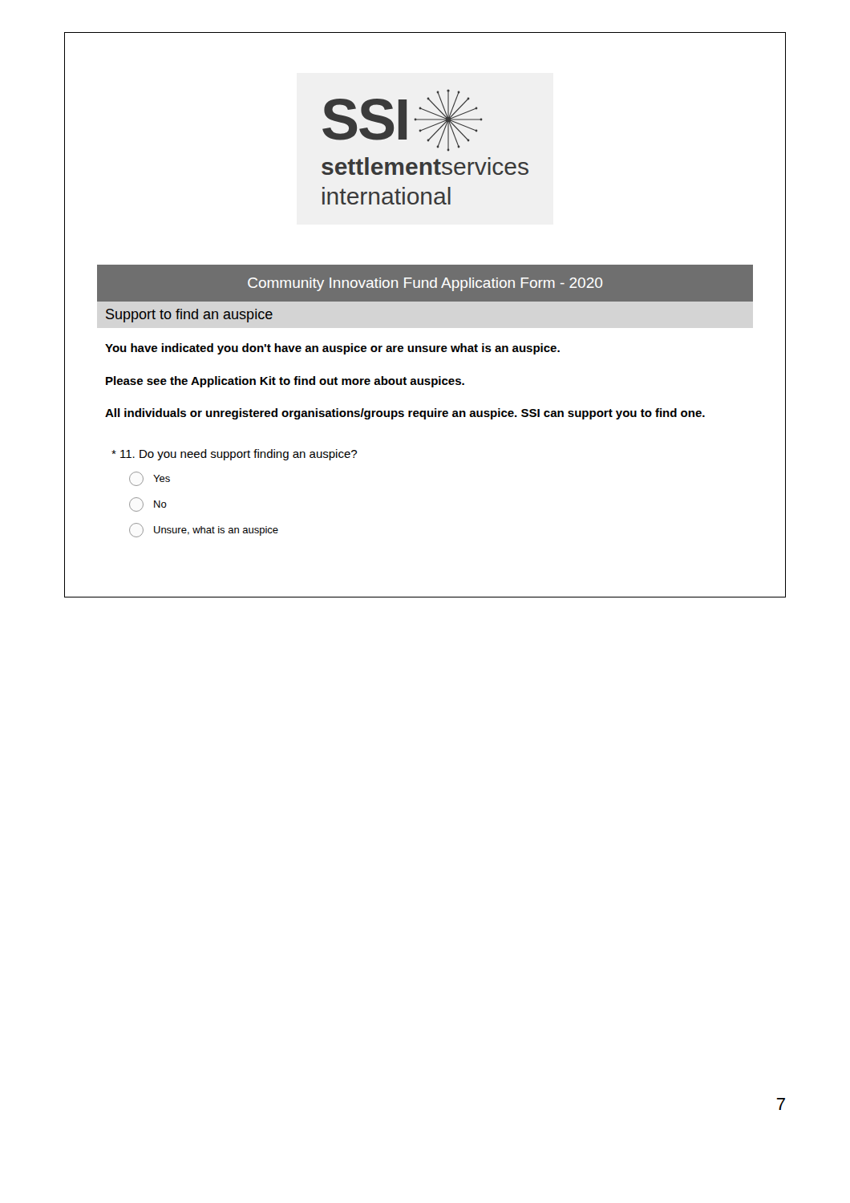SSI
settlementservices
international
Community Innovation Fund Application Form - 2020
Support to find an auspice
You have indicated you don't have an auspice or are unsure what is an auspice.
Please see the Application Kit to find out more about auspices.
All individuals or unregistered organisations/groups require an auspice. SSI can support you to find one.
* 11. Do you need support finding an auspice?
Yes
No
Unsure, what is an auspice
7